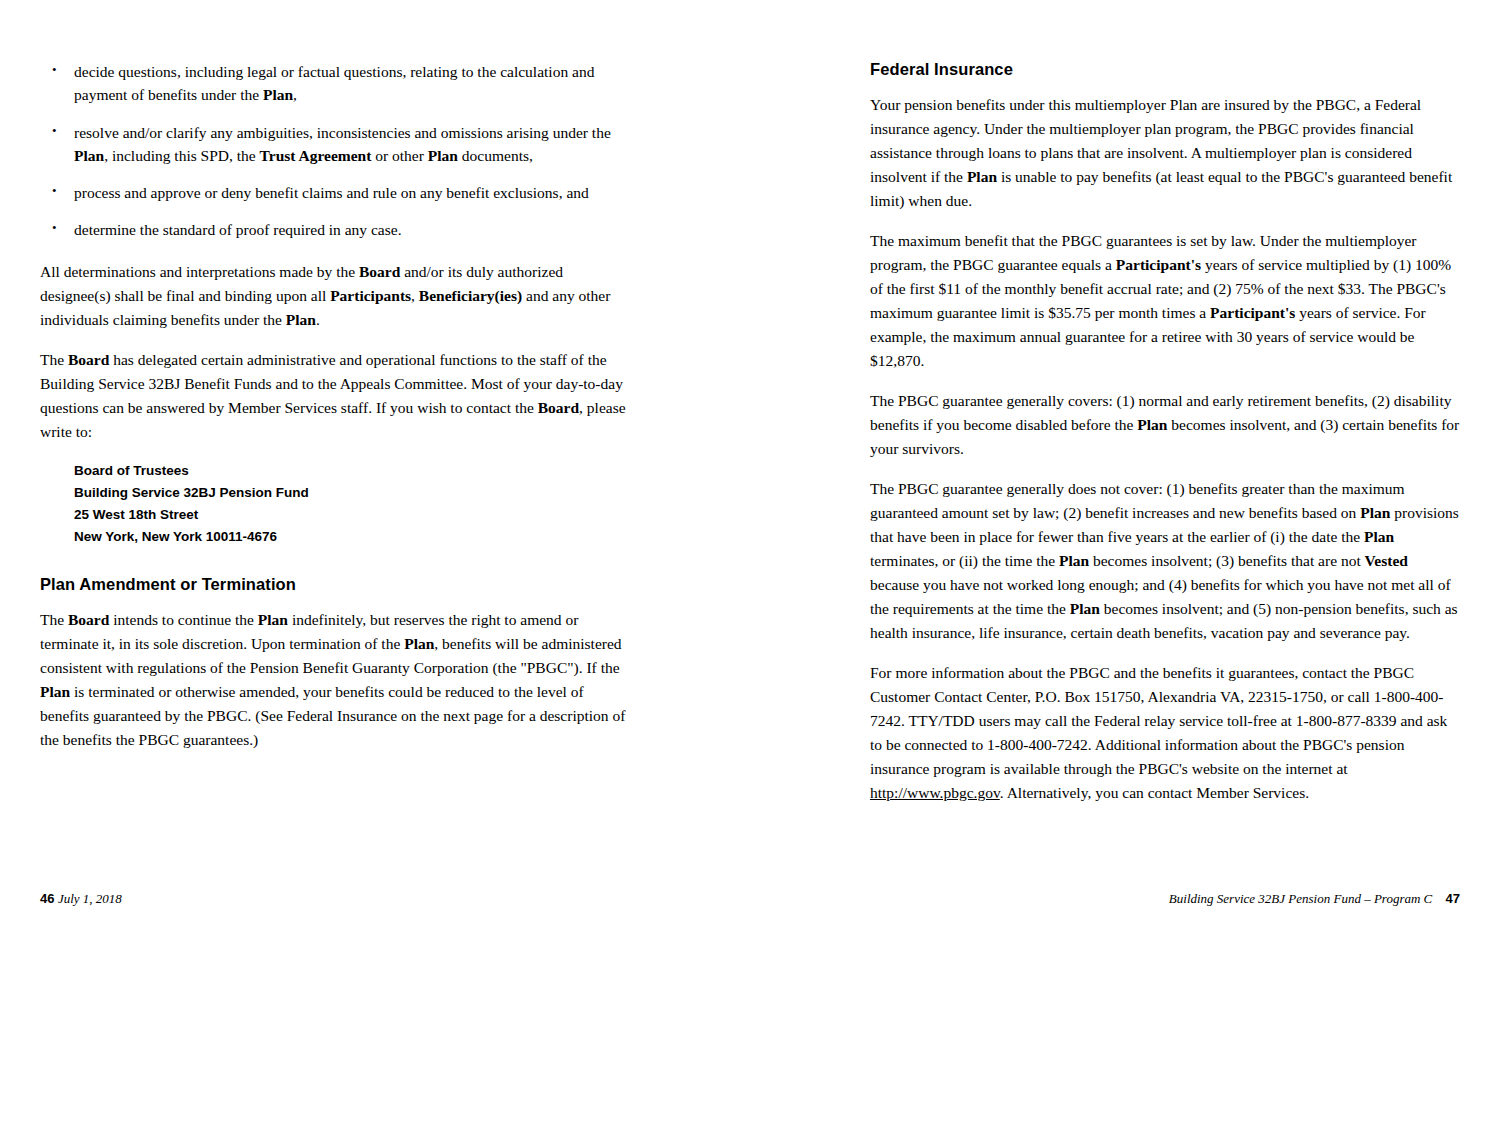decide questions, including legal or factual questions, relating to the calculation and payment of benefits under the Plan,
resolve and/or clarify any ambiguities, inconsistencies and omissions arising under the Plan, including this SPD, the Trust Agreement or other Plan documents,
process and approve or deny benefit claims and rule on any benefit exclusions, and
determine the standard of proof required in any case.
All determinations and interpretations made by the Board and/or its duly authorized designee(s) shall be final and binding upon all Participants, Beneficiary(ies) and any other individuals claiming benefits under the Plan.
The Board has delegated certain administrative and operational functions to the staff of the Building Service 32BJ Benefit Funds and to the Appeals Committee. Most of your day-to-day questions can be answered by Member Services staff. If you wish to contact the Board, please write to:
Board of Trustees
Building Service 32BJ Pension Fund
25 West 18th Street
New York, New York 10011-4676
Plan Amendment or Termination
The Board intends to continue the Plan indefinitely, but reserves the right to amend or terminate it, in its sole discretion. Upon termination of the Plan, benefits will be administered consistent with regulations of the Pension Benefit Guaranty Corporation (the "PBGC"). If the Plan is terminated or otherwise amended, your benefits could be reduced to the level of benefits guaranteed by the PBGC. (See Federal Insurance on the next page for a description of the benefits the PBGC guarantees.)
Federal Insurance
Your pension benefits under this multiemployer Plan are insured by the PBGC, a Federal insurance agency. Under the multiemployer plan program, the PBGC provides financial assistance through loans to plans that are insolvent. A multiemployer plan is considered insolvent if the Plan is unable to pay benefits (at least equal to the PBGC's guaranteed benefit limit) when due.
The maximum benefit that the PBGC guarantees is set by law. Under the multiemployer program, the PBGC guarantee equals a Participant's years of service multiplied by (1) 100% of the first $11 of the monthly benefit accrual rate; and (2) 75% of the next $33. The PBGC's maximum guarantee limit is $35.75 per month times a Participant's years of service. For example, the maximum annual guarantee for a retiree with 30 years of service would be $12,870.
The PBGC guarantee generally covers: (1) normal and early retirement benefits, (2) disability benefits if you become disabled before the Plan becomes insolvent, and (3) certain benefits for your survivors.
The PBGC guarantee generally does not cover: (1) benefits greater than the maximum guaranteed amount set by law; (2) benefit increases and new benefits based on Plan provisions that have been in place for fewer than five years at the earlier of (i) the date the Plan terminates, or (ii) the time the Plan becomes insolvent; (3) benefits that are not Vested because you have not worked long enough; and (4) benefits for which you have not met all of the requirements at the time the Plan becomes insolvent; and (5) non-pension benefits, such as health insurance, life insurance, certain death benefits, vacation pay and severance pay.
For more information about the PBGC and the benefits it guarantees, contact the PBGC Customer Contact Center, P.O. Box 151750, Alexandria VA, 22315-1750, or call 1-800-400-7242. TTY/TDD users may call the Federal relay service toll-free at 1-800-877-8339 and ask to be connected to 1-800-400-7242. Additional information about the PBGC's pension insurance program is available through the PBGC's website on the internet at http://www.pbgc.gov. Alternatively, you can contact Member Services.
46 July 1, 2018
Building Service 32BJ Pension Fund – Program C 47